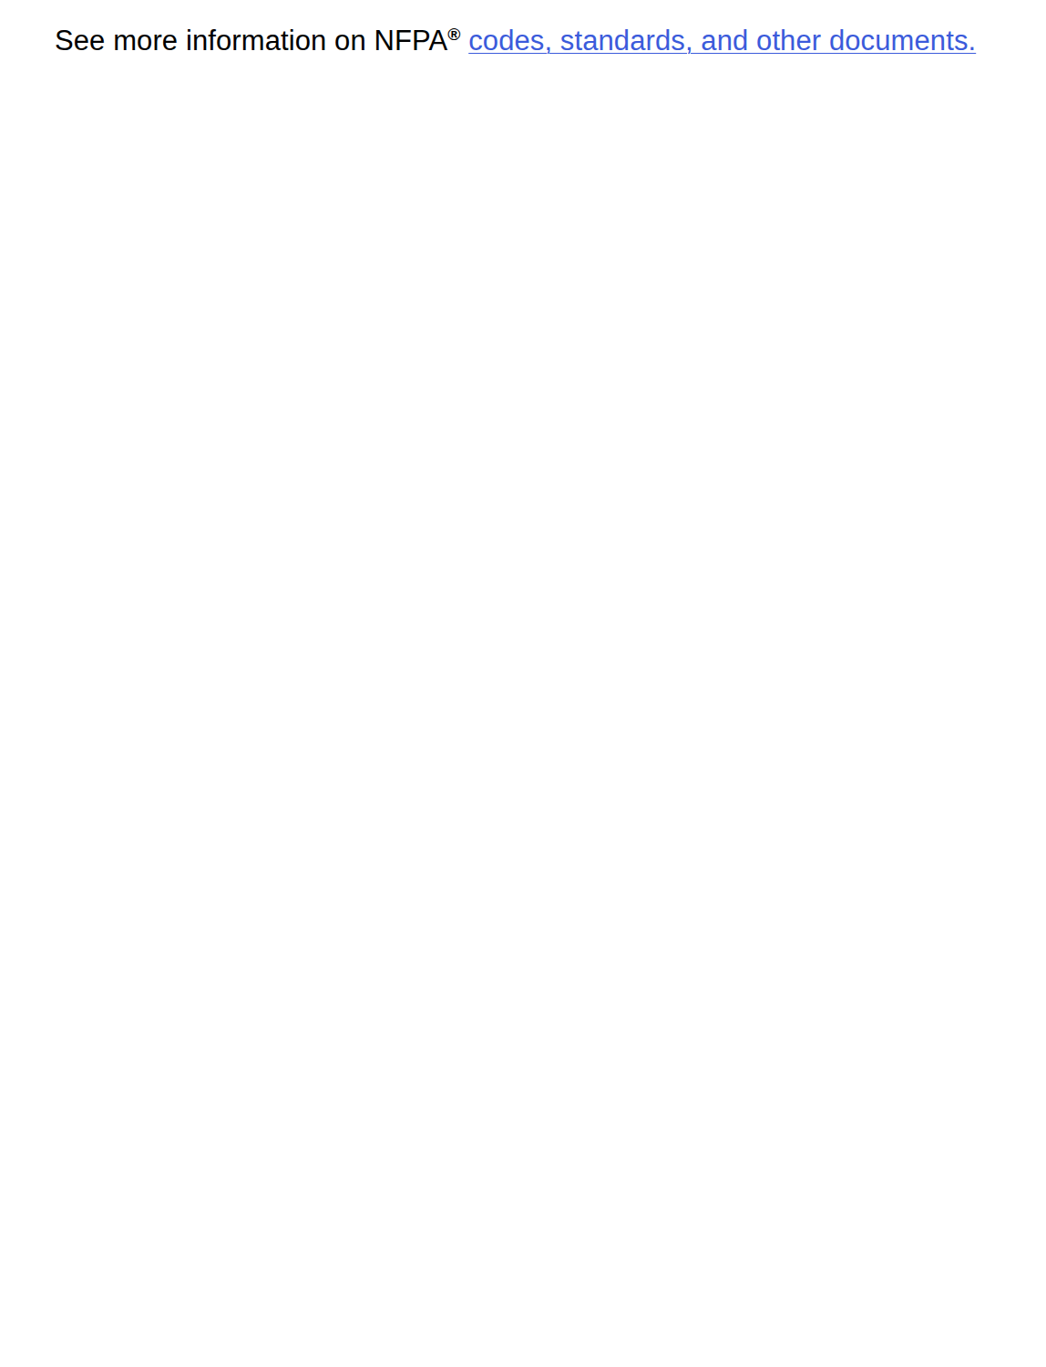See more information on NFPA® codes, standards, and other documents.